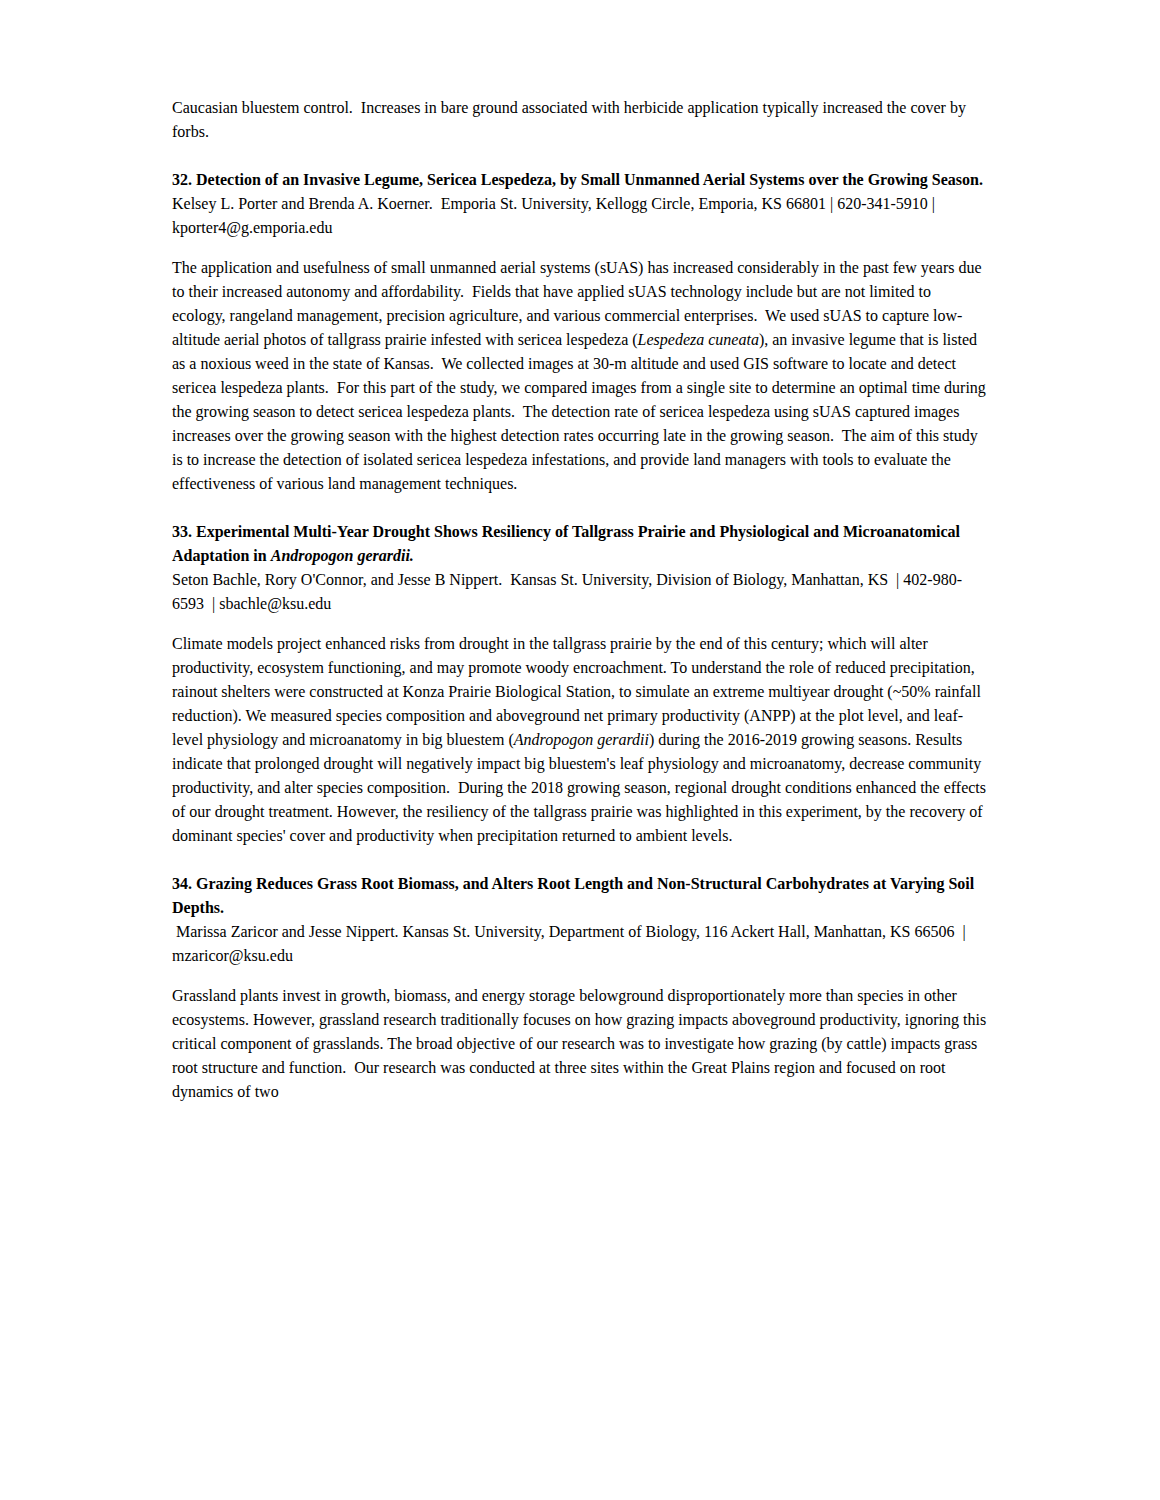Caucasian bluestem control. Increases in bare ground associated with herbicide application typically increased the cover by forbs.
32. Detection of an Invasive Legume, Sericea Lespedeza, by Small Unmanned Aerial Systems over the Growing Season.
Kelsey L. Porter and Brenda A. Koerner. Emporia St. University, Kellogg Circle, Emporia, KS 66801 | 620-341-5910 | kporter4@g.emporia.edu
The application and usefulness of small unmanned aerial systems (sUAS) has increased considerably in the past few years due to their increased autonomy and affordability. Fields that have applied sUAS technology include but are not limited to ecology, rangeland management, precision agriculture, and various commercial enterprises. We used sUAS to capture low-altitude aerial photos of tallgrass prairie infested with sericea lespedeza (Lespedeza cuneata), an invasive legume that is listed as a noxious weed in the state of Kansas. We collected images at 30-m altitude and used GIS software to locate and detect sericea lespedeza plants. For this part of the study, we compared images from a single site to determine an optimal time during the growing season to detect sericea lespedeza plants. The detection rate of sericea lespedeza using sUAS captured images increases over the growing season with the highest detection rates occurring late in the growing season. The aim of this study is to increase the detection of isolated sericea lespedeza infestations, and provide land managers with tools to evaluate the effectiveness of various land management techniques.
33. Experimental Multi-Year Drought Shows Resiliency of Tallgrass Prairie and Physiological and Microanatomical Adaptation in Andropogon gerardii.
Seton Bachle, Rory O'Connor, and Jesse B Nippert. Kansas St. University, Division of Biology, Manhattan, KS | 402-980-6593 | sbachle@ksu.edu
Climate models project enhanced risks from drought in the tallgrass prairie by the end of this century; which will alter productivity, ecosystem functioning, and may promote woody encroachment. To understand the role of reduced precipitation, rainout shelters were constructed at Konza Prairie Biological Station, to simulate an extreme multiyear drought (~50% rainfall reduction). We measured species composition and aboveground net primary productivity (ANPP) at the plot level, and leaf-level physiology and microanatomy in big bluestem (Andropogon gerardii) during the 2016-2019 growing seasons. Results indicate that prolonged drought will negatively impact big bluestem's leaf physiology and microanatomy, decrease community productivity, and alter species composition. During the 2018 growing season, regional drought conditions enhanced the effects of our drought treatment. However, the resiliency of the tallgrass prairie was highlighted in this experiment, by the recovery of dominant species' cover and productivity when precipitation returned to ambient levels.
34. Grazing Reduces Grass Root Biomass, and Alters Root Length and Non-Structural Carbohydrates at Varying Soil Depths.
Marissa Zaricor and Jesse Nippert. Kansas St. University, Department of Biology, 116 Ackert Hall, Manhattan, KS 66506 | mzaricor@ksu.edu
Grassland plants invest in growth, biomass, and energy storage belowground disproportionately more than species in other ecosystems. However, grassland research traditionally focuses on how grazing impacts aboveground productivity, ignoring this critical component of grasslands. The broad objective of our research was to investigate how grazing (by cattle) impacts grass root structure and function. Our research was conducted at three sites within the Great Plains region and focused on root dynamics of two